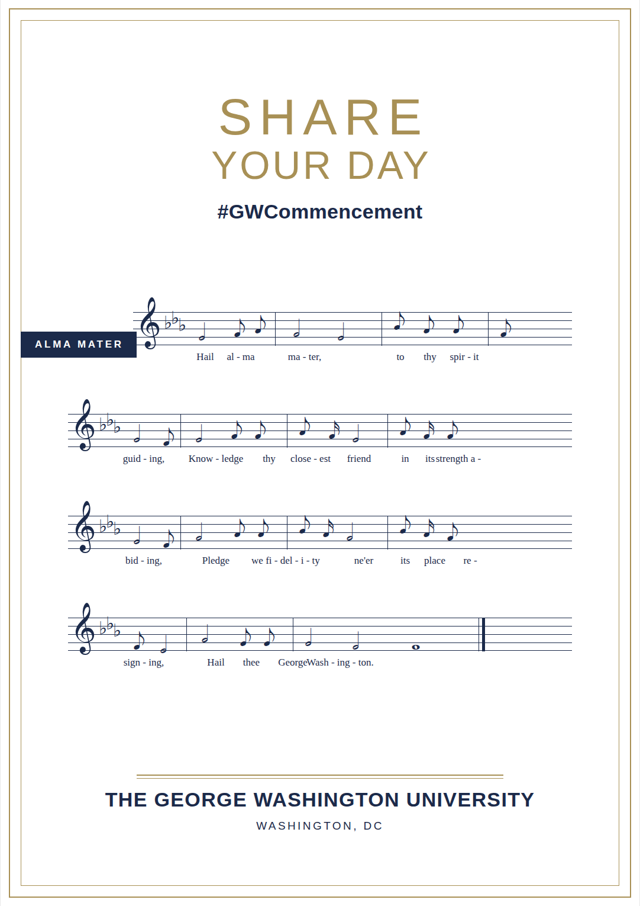ALMA MATER
SHARE YOUR DAY
#GWCommencement
𝄞 ♭♭♭ 𝅗𝅥 𝅘𝅥𝅮 𝅘𝅥𝅮 𝅗𝅥 𝅗𝅥 𝅘𝅥𝅮 𝅘𝅥𝅮 𝅘𝅥𝅮 𝅘𝅥𝅮
Hail al - ma ma - ter, to thy spir - it
𝄞 ♭♭♭ 𝅗𝅥 𝅘𝅥𝅮 𝅗𝅥 𝅘𝅥𝅮 𝅘𝅥𝅮 𝅘𝅥𝅮 𝅘𝅥𝅯 𝅗𝅥 𝅘𝅥𝅮 𝅘𝅥𝅯 𝅘𝅥𝅮
guid - ing, Know - ledge thy close - est friend in its strength a -
𝄞 ♭♭♭ 𝅗𝅥 𝅘𝅥𝅮 𝅗𝅥 𝅘𝅥𝅮 𝅘𝅥𝅮 𝅘𝅥𝅮 𝅘𝅥𝅯 𝅗𝅥 𝅘𝅥𝅮 𝅘𝅥𝅯 𝅘𝅥𝅮
bid - ing, Pledge we fi - del - i - ty ne'er its place re -
𝄞 ♭♭♭ 𝅘𝅥𝅮 𝅗𝅥 𝅗𝅥 𝅘𝅥𝅮 𝅘𝅥𝅮 𝅗𝅥 𝅗𝅥 𝅝
sign - ing, Hail thee George Wash - ing - ton.
THE GEORGE WASHINGTON UNIVERSITY
WASHINGTON, DC